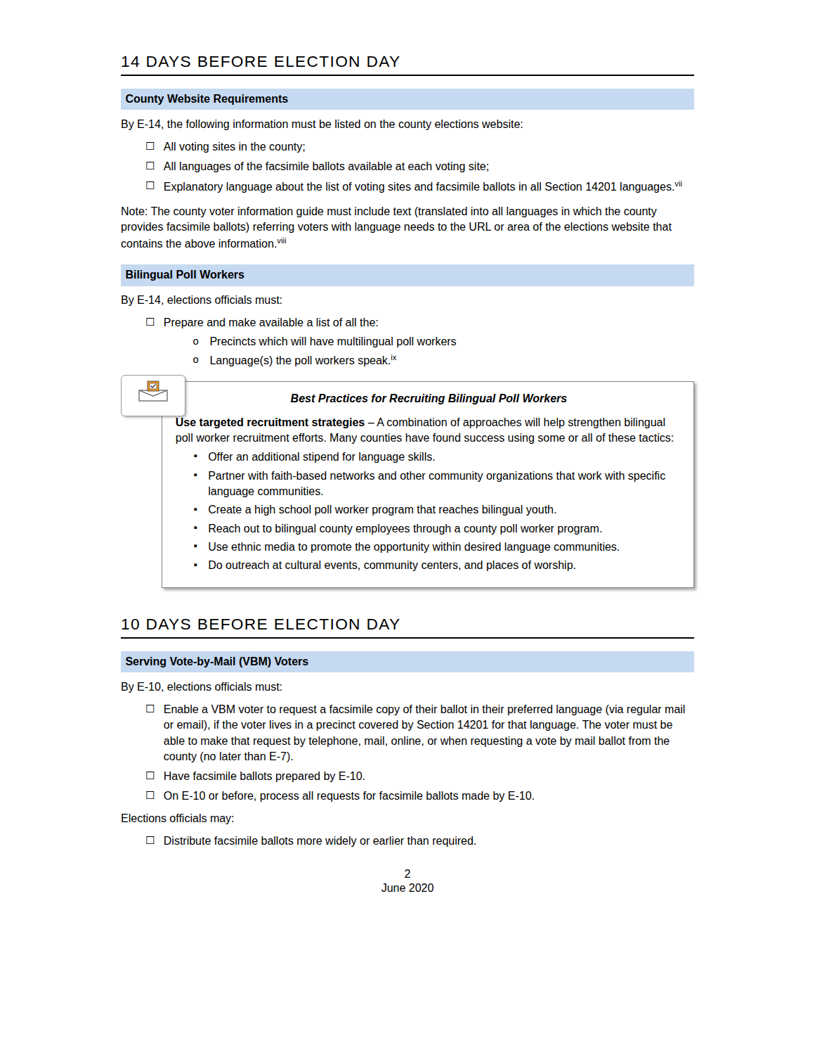14 DAYS BEFORE ELECTION DAY
County Website Requirements
By E-14, the following information must be listed on the county elections website:
All voting sites in the county;
All languages of the facsimile ballots available at each voting site;
Explanatory language about the list of voting sites and facsimile ballots in all Section 14201 languages.vii
Note: The county voter information guide must include text (translated into all languages in which the county provides facsimile ballots) referring voters with language needs to the URL or area of the elections website that contains the above information.viii
Bilingual Poll Workers
By E-14, elections officials must:
Prepare and make available a list of all the:
Precincts which will have multilingual poll workers
Language(s) the poll workers speak.ix
Best Practices for Recruiting Bilingual Poll Workers
Use targeted recruitment strategies – A combination of approaches will help strengthen bilingual poll worker recruitment efforts. Many counties have found success using some or all of these tactics:
Offer an additional stipend for language skills.
Partner with faith-based networks and other community organizations that work with specific language communities.
Create a high school poll worker program that reaches bilingual youth.
Reach out to bilingual county employees through a county poll worker program.
Use ethnic media to promote the opportunity within desired language communities.
Do outreach at cultural events, community centers, and places of worship.
10 DAYS BEFORE ELECTION DAY
Serving Vote-by-Mail (VBM) Voters
By E-10, elections officials must:
Enable a VBM voter to request a facsimile copy of their ballot in their preferred language (via regular mail or email), if the voter lives in a precinct covered by Section 14201 for that language. The voter must be able to make that request by telephone, mail, online, or when requesting a vote by mail ballot from the county (no later than E-7).
Have facsimile ballots prepared by E-10.
On E-10 or before, process all requests for facsimile ballots made by E-10.
Elections officials may:
Distribute facsimile ballots more widely or earlier than required.
2
June 2020